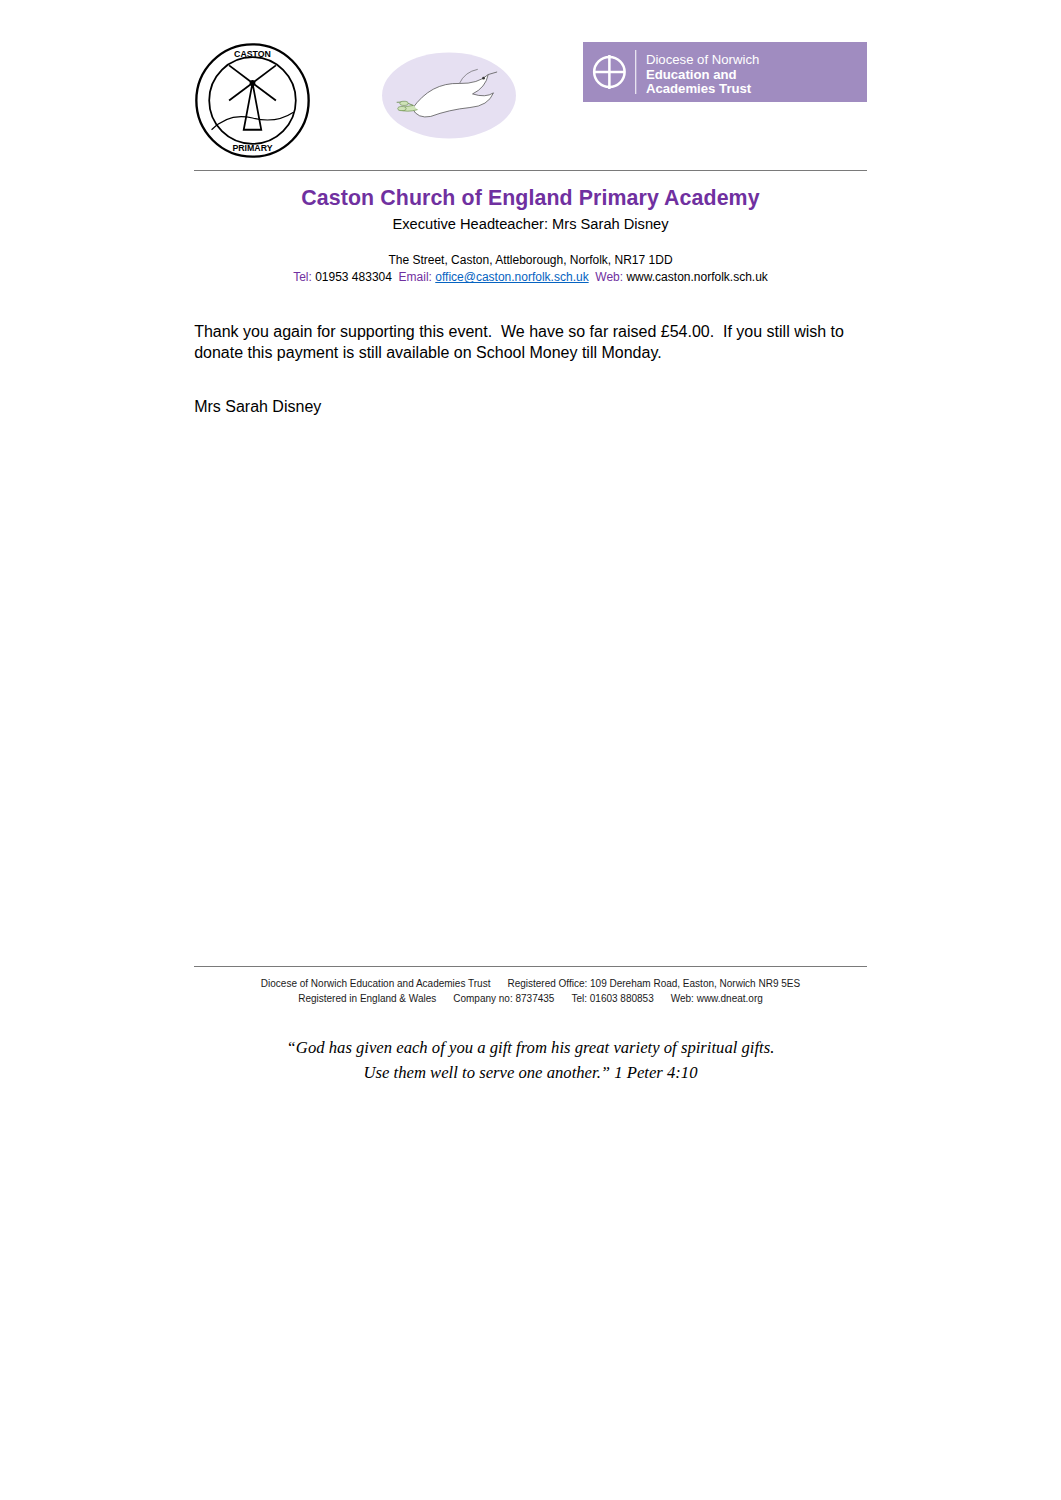Caston Church of England Primary Academy
Executive Headteacher: Mrs Sarah Disney
The Street, Caston, Attleborough, Norfolk, NR17 1DD
Tel: 01953 483304 Email: office@caston.norfolk.sch.uk Web: www.caston.norfolk.sch.uk
Thank you again for supporting this event. We have so far raised £54.00. If you still wish to donate this payment is still available on School Money till Monday.
Mrs Sarah Disney
Diocese of Norwich Education and Academies Trust Registered Office: 109 Dereham Road, Easton, Norwich NR9 5ES
Registered in England & Wales Company no: 8737435 Tel: 01603 880853 Web: www.dneat.org
“God has given each of you a gift from his great variety of spiritual gifts.
Use them well to serve one another.” 1 Peter 4:10